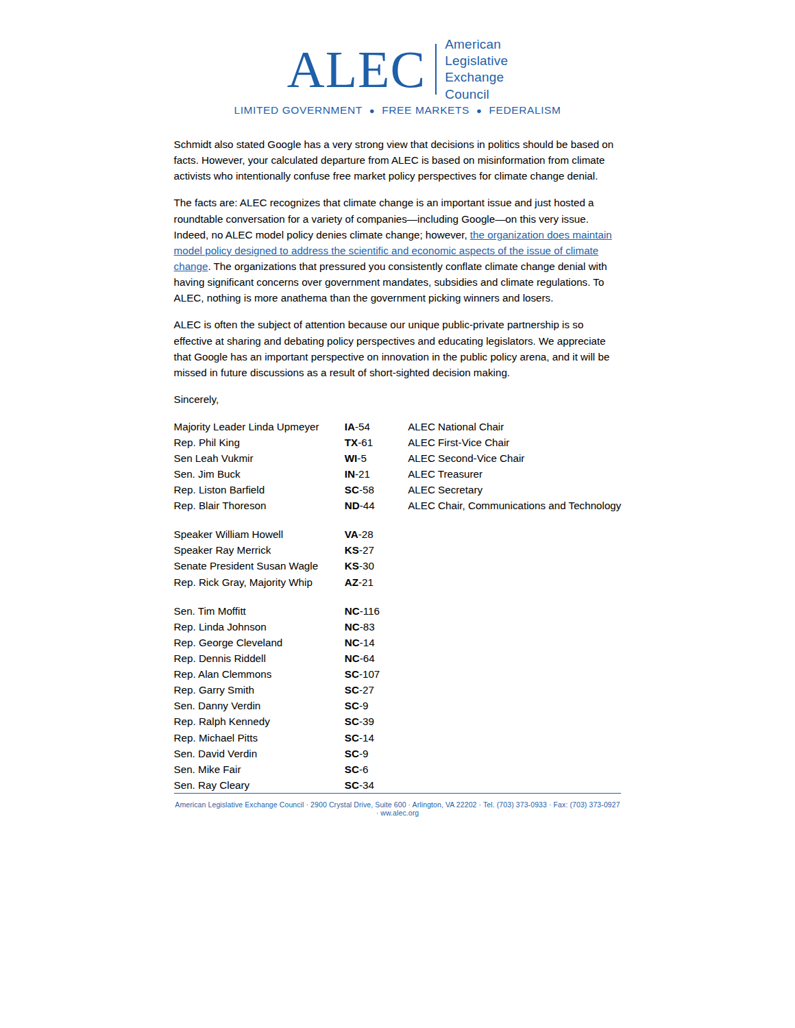ALEC American
Legislative
Exchange
Council
LIMITED GOVERNMENT●FREE MARKETS●FEDERALISM
Schmidt also stated Google has a very strong view that decisions in politics should be based on facts. However, your calculated departure from ALEC is based on misinformation from climate activists who intentionally confuse free market policy perspectives for climate change denial.
The facts are: ALEC recognizes that climate change is an important issue and just hosted a roundtable conversation for a variety of companies—including Google—on this very issue. Indeed, no ALEC model policy denies climate change; however, the organization does maintain model policy designed to address the scientific and economic aspects of the issue of climate change. The organizations that pressured you consistently conflate climate change denial with having significant concerns over government mandates, subsidies and climate regulations. To ALEC, nothing is more anathema than the government picking winners and losers.
ALEC is often the subject of attention because our unique public-private partnership is so effective at sharing and debating policy perspectives and educating legislators. We appreciate that Google has an important perspective on innovation in the public policy arena, and it will be missed in future discussions as a result of short-sighted decision making.
Sincerely,
| Majority Leader Linda Upmeyer | IA -54 | ALEC National Chair |
| Rep. Phil King | TX -61 | ALEC First-Vice Chair |
| Sen Leah Vukmir | WI -5 | ALEC Second-Vice Chair |
| Sen. Jim Buck | IN -21 | ALEC Treasurer |
| Rep. Liston Barfield | SC -58 | ALEC Secretary |
| Rep. Blair Thoreson | ND -44 | ALEC Chair, Communications and Technology |
| Speaker William Howell | VA -28 | |
| Speaker Ray Merrick | KS -27 | |
| Senate President Susan Wagle | KS -30 | |
| Rep. Rick Gray, Majority Whip | AZ -21 | |
| Sen. Tim Moffitt | NC -116 | |
| Rep. Linda Johnson | NC -83 | |
| Rep. George Cleveland | NC -14 | |
| Rep. Dennis Riddell | NC -64 | |
| Rep. Alan Clemmons | SC -107 | |
| Rep. Garry Smith | SC -27 | |
| Sen. Danny Verdin | SC -9 | |
| Rep. Ralph Kennedy | SC -39 | |
| Rep. Michael Pitts | SC -14 | |
| Sen. David Verdin | SC -9 | |
| Sen. Mike Fair | SC -6 | |
| Sen. Ray Cleary | SC -34 | |
American Legislative Exchange Council · 2900 Crystal Drive, Suite 600 · Arlington, VA 22202 · Tel. (703) 373-0933 · Fax: (703) 373-0927 · ww.alec.org